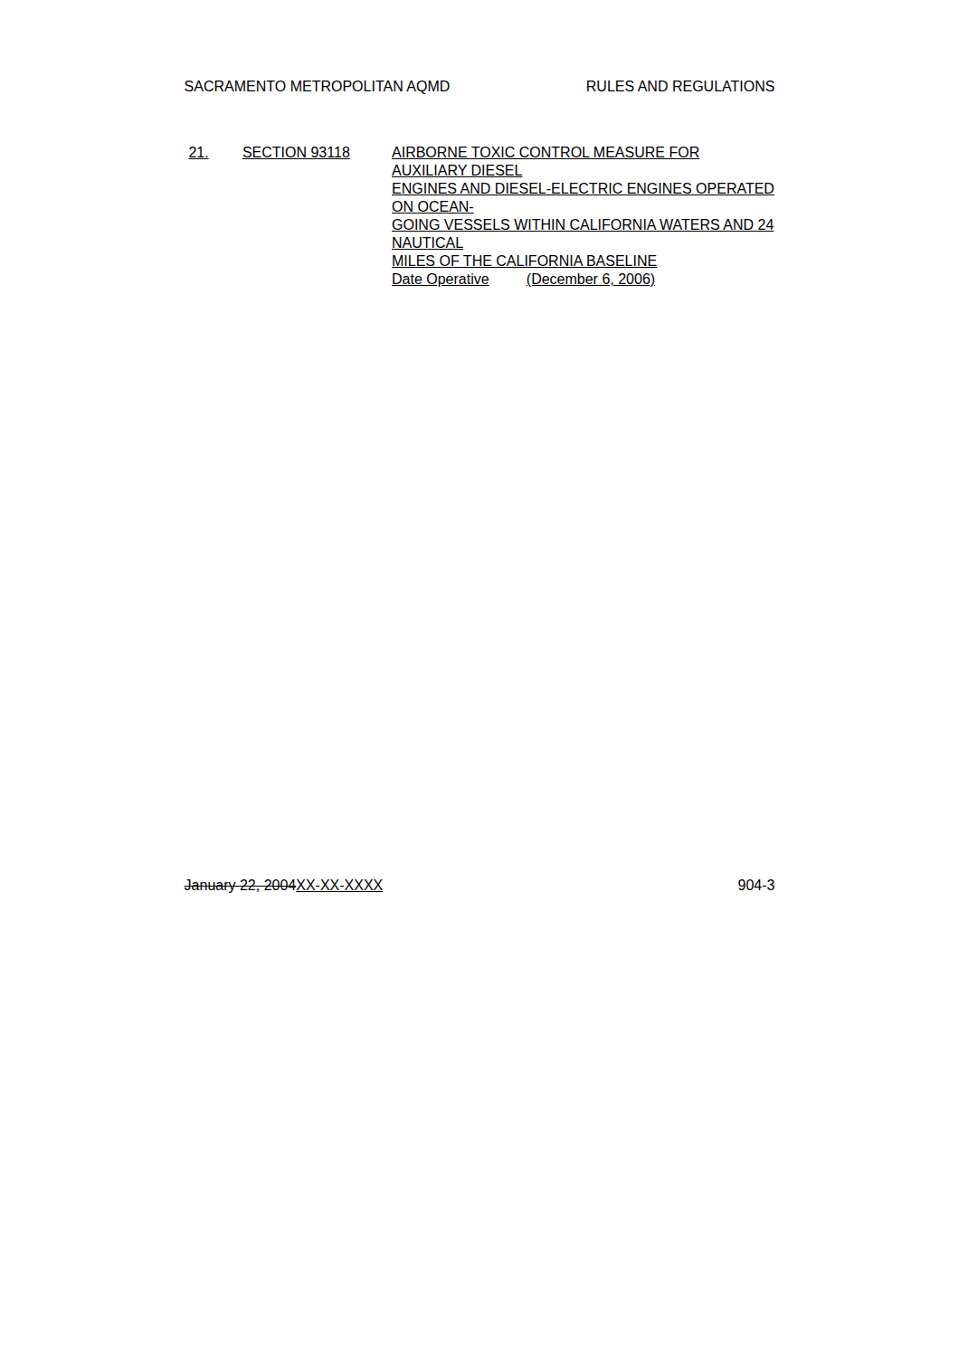SACRAMENTO METROPOLITAN AQMD
RULES AND REGULATIONS
21.
SECTION 93118
AIRBORNE TOXIC CONTROL MEASURE FOR AUXILIARY DIESEL ENGINES AND DIESEL-ELECTRIC ENGINES OPERATED ON OCEAN- GOING VESSELS WITHIN CALIFORNIA WATERS AND 24 NAUTICAL MILES OF THE CALIFORNIA BASELINE Date Operative (December 6, 2006)
January 22, 2004 XX-XX-XXXX
904-3